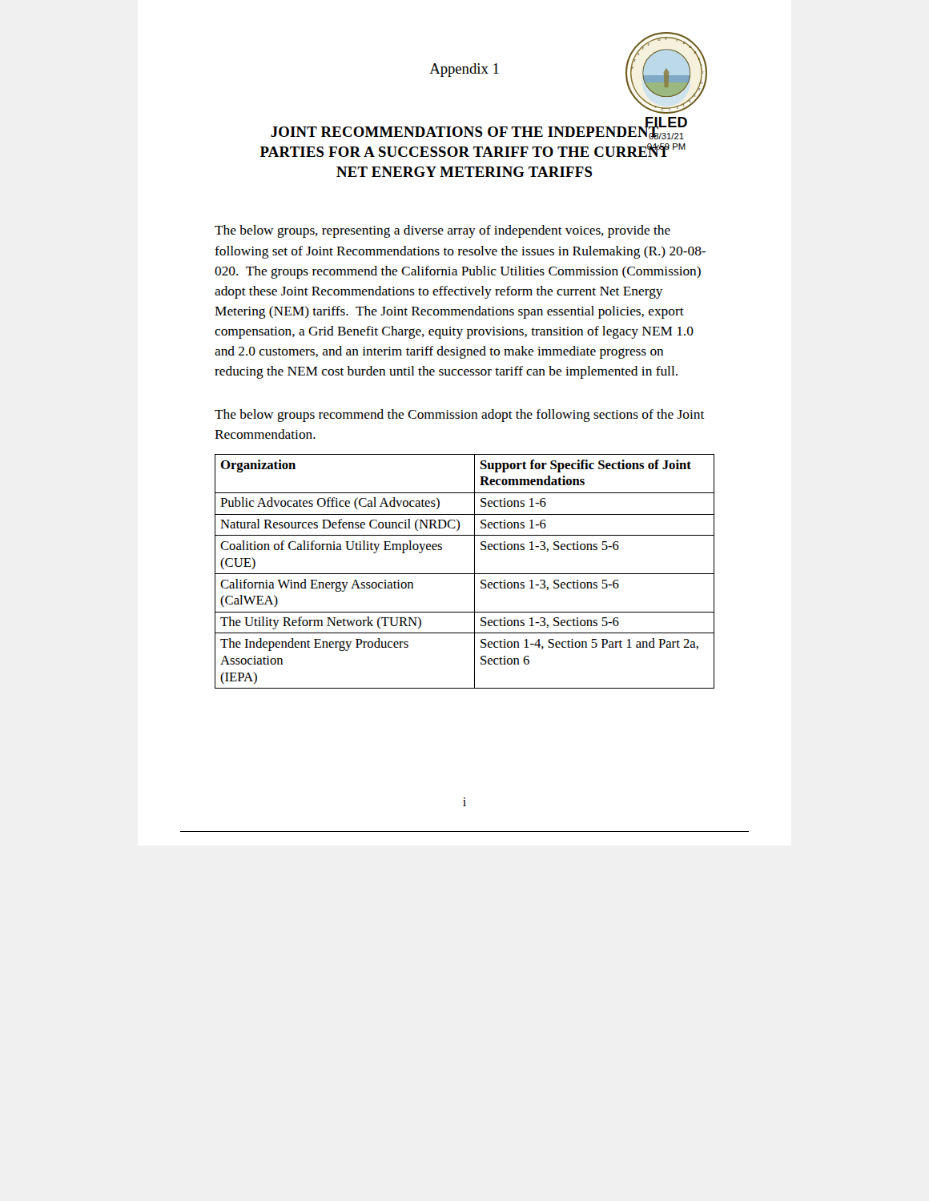Appendix 1
P U B L I C U T I L I T I E S S T A T E O F C A L I F
FILED
08/31/21
04:59 PM
JOINT RECOMMENDATIONS OF THE INDEPENDENT
PARTIES FOR A SUCCESSOR TARIFF TO THE CURRENT
NET ENERGY METERING TARIFFS
The below groups, representing a diverse array of independent voices, provide the following set of Joint Recommendations to resolve the issues in Rulemaking (R.) 20-08-020. The groups recommend the California Public Utilities Commission (Commission) adopt these Joint Recommendations to effectively reform the current Net Energy Metering (NEM) tariffs. The Joint Recommendations span essential policies, export compensation, a Grid Benefit Charge, equity provisions, transition of legacy NEM 1.0 and 2.0 customers, and an interim tariff designed to make immediate progress on reducing the NEM cost burden until the successor tariff can be implemented in full.
The below groups recommend the Commission adopt the following sections of the Joint Recommendation.
| Organization | Support for Specific Sections of Joint Recommendations |
| --- | --- |
| Public Advocates Office (Cal Advocates) | Sections 1-6 |
| Natural Resources Defense Council (NRDC) | Sections 1-6 |
| Coalition of California Utility Employees (CUE) | Sections 1-3, Sections 5-6 |
| California Wind Energy Association (CalWEA) | Sections 1-3, Sections 5-6 |
| The Utility Reform Network (TURN) | Sections 1-3, Sections 5-6 |
| The Independent Energy Producers Association (IEPA) | Section 1-4, Section 5 Part 1 and Part 2a, Section 6 |
i